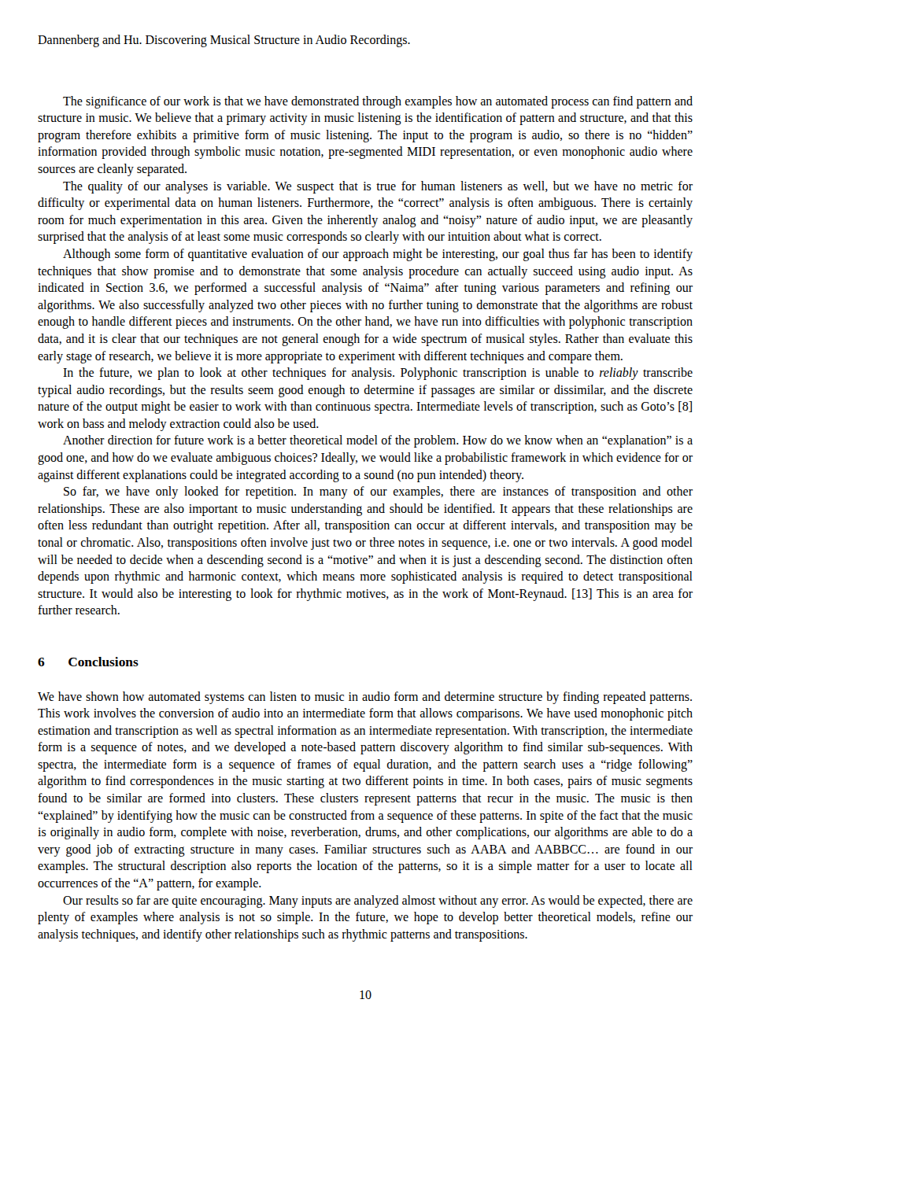Dannenberg and Hu. Discovering Musical Structure in Audio Recordings.
The significance of our work is that we have demonstrated through examples how an automated process can find pattern and structure in music. We believe that a primary activity in music listening is the identification of pattern and structure, and that this program therefore exhibits a primitive form of music listening. The input to the program is audio, so there is no “hidden” information provided through symbolic music notation, pre-segmented MIDI representation, or even monophonic audio where sources are cleanly separated.
The quality of our analyses is variable. We suspect that is true for human listeners as well, but we have no metric for difficulty or experimental data on human listeners. Furthermore, the “correct” analysis is often ambiguous. There is certainly room for much experimentation in this area. Given the inherently analog and “noisy” nature of audio input, we are pleasantly surprised that the analysis of at least some music corresponds so clearly with our intuition about what is correct.
Although some form of quantitative evaluation of our approach might be interesting, our goal thus far has been to identify techniques that show promise and to demonstrate that some analysis procedure can actually succeed using audio input. As indicated in Section 3.6, we performed a successful analysis of “Naima” after tuning various parameters and refining our algorithms. We also successfully analyzed two other pieces with no further tuning to demonstrate that the algorithms are robust enough to handle different pieces and instruments. On the other hand, we have run into difficulties with polyphonic transcription data, and it is clear that our techniques are not general enough for a wide spectrum of musical styles. Rather than evaluate this early stage of research, we believe it is more appropriate to experiment with different techniques and compare them.
In the future, we plan to look at other techniques for analysis. Polyphonic transcription is unable to reliably transcribe typical audio recordings, but the results seem good enough to determine if passages are similar or dissimilar, and the discrete nature of the output might be easier to work with than continuous spectra. Intermediate levels of transcription, such as Goto’s [8] work on bass and melody extraction could also be used.
Another direction for future work is a better theoretical model of the problem. How do we know when an “explanation” is a good one, and how do we evaluate ambiguous choices? Ideally, we would like a probabilistic framework in which evidence for or against different explanations could be integrated according to a sound (no pun intended) theory.
So far, we have only looked for repetition. In many of our examples, there are instances of transposition and other relationships. These are also important to music understanding and should be identified. It appears that these relationships are often less redundant than outright repetition. After all, transposition can occur at different intervals, and transposition may be tonal or chromatic. Also, transpositions often involve just two or three notes in sequence, i.e. one or two intervals. A good model will be needed to decide when a descending second is a “motive” and when it is just a descending second. The distinction often depends upon rhythmic and harmonic context, which means more sophisticated analysis is required to detect transpositional structure. It would also be interesting to look for rhythmic motives, as in the work of Mont-Reynaud. [13] This is an area for further research.
6 Conclusions
We have shown how automated systems can listen to music in audio form and determine structure by finding repeated patterns. This work involves the conversion of audio into an intermediate form that allows comparisons. We have used monophonic pitch estimation and transcription as well as spectral information as an intermediate representation. With transcription, the intermediate form is a sequence of notes, and we developed a note-based pattern discovery algorithm to find similar sub-sequences. With spectra, the intermediate form is a sequence of frames of equal duration, and the pattern search uses a “ridge following” algorithm to find correspondences in the music starting at two different points in time. In both cases, pairs of music segments found to be similar are formed into clusters. These clusters represent patterns that recur in the music. The music is then “explained” by identifying how the music can be constructed from a sequence of these patterns. In spite of the fact that the music is originally in audio form, complete with noise, reverberation, drums, and other complications, our algorithms are able to do a very good job of extracting structure in many cases. Familiar structures such as AABA and AABBCC… are found in our examples. The structural description also reports the location of the patterns, so it is a simple matter for a user to locate all occurrences of the “A” pattern, for example.
Our results so far are quite encouraging. Many inputs are analyzed almost without any error. As would be expected, there are plenty of examples where analysis is not so simple. In the future, we hope to develop better theoretical models, refine our analysis techniques, and identify other relationships such as rhythmic patterns and transpositions.
10